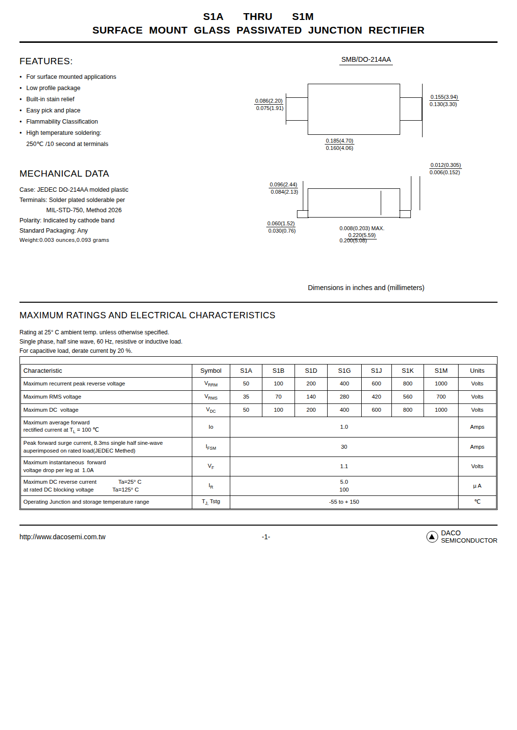S1A THRU S1M
SURFACE MOUNT GLASS PASSIVATED JUNCTION RECTIFIER
FEATURES:
For surface mounted applications
Low profile package
Built-in stain relief
Easy pick and place
Flammability Classification
High temperature soldering:
250℃ /10 second at terminals
MECHANICAL DATA
Case: JEDEC DO-214AA molded plastic
Terminals: Solder plated solderable per
MIL-STD-750, Method 2026
Polarity: Indicated by cathode band
Standard Packaging: Any
Weight:0.003 ounces,0.093 grams
SMB/DO-214AA
0.086(2.20)
0.075(1.91)
0.155(3.94)
0.130(3.30)
0.185(4.70)
0.160(4.06)
0.012(0.305)
0.006(0.152)
0.096(2.44)
0.084(2.13)
0.060(1.52)
0.030(0.76)
0.008(0.203) MAX.
0.220(5.59)
0.200(5.08)
Dimensions in inches and (millimeters)
MAXIMUM RATINGS AND ELECTRICAL CHARACTERISTICS
Rating at 25° C ambient temp. unless otherwise specified.
Single phase, half sine wave, 60 Hz, resistive or inductive load.
For capacitive load, derate current by 20 %.
| Characteristic | Symbol | S1A | S1B | S1D | S1G | S1J | S1K | S1M | Units |
| --- | --- | --- | --- | --- | --- | --- | --- | --- | --- |
| Maximum recurrent peak reverse voltage | V RRM | 50 | 100 | 200 | 400 | 600 | 800 | 1000 | Volts |
| Maximum RMS voltage | V RMS | 35 | 70 | 140 | 280 | 420 | 560 | 700 | Volts |
| Maximum DC voltage | V DC | 50 | 100 | 200 | 400 | 600 | 800 | 1000 | Volts |
| Maximum average forward rectified current at T L = 100 ℃ | Io | 1.0 | Amps |
| Peak forward surge current, 8.3ms single half sine-wave auperimposed on rated load(JEDEC Methed) | I FSM | 30 | Amps |
| Maximum instantaneous forward voltage drop per leg at 1.0A | V F | 1.1 | Volts |
| Maximum DC reverse current Ta=25° C at rated DC blocking voltage Ta=125° C | I R | 5.0 100 | µ A |
| Operating Junction and storage temperature range | T J, Tstg | -55 to + 150 | ℃ |
http://www.dacosemi.com.tw
-1-
DACO
SEMICONDUCTOR